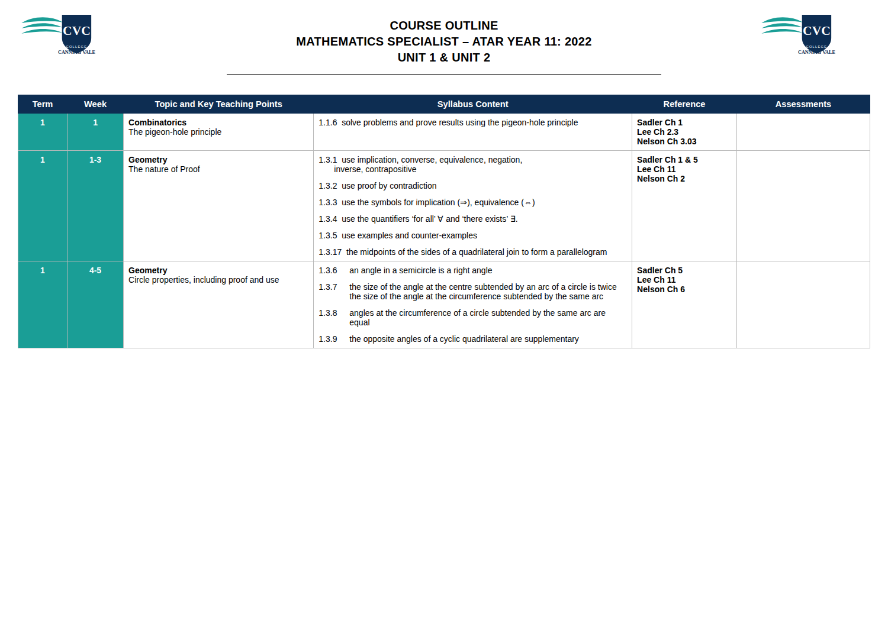CVC COLLEGE CANNING VALE
COURSE OUTLINE
MATHEMATICS SPECIALIST – ATAR YEAR 11: 2022
UNIT 1 & UNIT 2
CVC COLLEGE CANNING VALE
| Term | Week | Topic and Key Teaching Points | Syllabus Content | Reference | Assessments |
| --- | --- | --- | --- | --- | --- |
| 1 | 1 | Combinatorics The pigeon-hole principle | 1.1.6 solve problems and prove results using the pigeon-hole principle | Sadler Ch 1 Lee Ch 2.3 Nelson Ch 3.03 | |
| 1 | 1-3 | Geometry The nature of Proof | 1.3.1 use implication, converse, equivalence, negation, inverse, contrapositive 1.3.2 use proof by contradiction 1.3.3 use the symbols for implication (⇒), equivalence (⇔) 1.3.4 use the quantifiers ‘for all’ ∀ and ‘there exists’ ∃. 1.3.5 use examples and counter-examples 1.3.17 the midpoints of the sides of a quadrilateral join to form a parallelogram | Sadler Ch 1 & 5 Lee Ch 11 Nelson Ch 2 | |
| 1 | 4-5 | Geometry Circle properties, including proof and use | 1.3.6 an angle in a semicircle is a right angle 1.3.7 the size of the angle at the centre subtended by an arc of a circle is twice the size of the angle at the circumference subtended by the same arc 1.3.8 angles at the circumference of a circle subtended by the same arc are equal 1.3.9 the opposite angles of a cyclic quadrilateral are supplementary | Sadler Ch 5 Lee Ch 11 Nelson Ch 6 | |